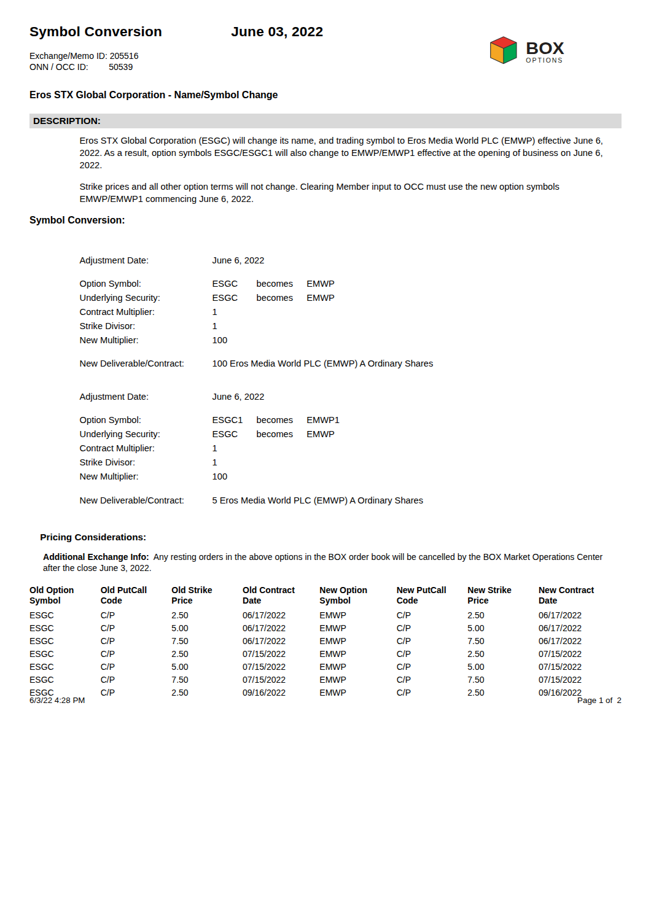Symbol Conversion June 03, 2022
Exchange/Memo ID: 205516
ONN / OCC ID: 50539
Eros STX Global Corporation - Name/Symbol Change
DESCRIPTION:
Eros STX Global Corporation (ESGC) will change its name, and trading symbol to Eros Media World PLC (EMWP) effective June 6, 2022. As a result, option symbols ESGC/ESGC1 will also change to EMWP/EMWP1 effective at the opening of business on June 6, 2022.
Strike prices and all other option terms will not change. Clearing Member input to OCC must use the new option symbols EMWP/EMWP1 commencing June 6, 2022.
Symbol Conversion:
| Adjustment Date: | June 6, 2022 |
| Option Symbol: | ESGC | becomes | EMWP |
| Underlying Security: | ESGC | becomes | EMWP |
| Contract Multiplier: | 1 | | |
| Strike Divisor: | 1 | | |
| New Multiplier: | 100 | | |
| New Deliverable/Contract: | 100 Eros Media World PLC (EMWP) A Ordinary Shares |
| Adjustment Date: | June 6, 2022 |
| Option Symbol: | ESGC1 | becomes | EMWP1 |
| Underlying Security: | ESGC | becomes | EMWP |
| Contract Multiplier: | 1 | | |
| Strike Divisor: | 1 | | |
| New Multiplier: | 100 | | |
| New Deliverable/Contract: | 5 Eros Media World PLC (EMWP) A Ordinary Shares |
Pricing Considerations:
Additional Exchange Info: Any resting orders in the above options in the BOX order book will be cancelled by the BOX Market Operations Center after the close June 3, 2022.
| Old Option Symbol | Old PutCall Code | Old Strike Price | Old Contract Date | New Option Symbol | New PutCall Code | New Strike Price | New Contract Date |
| --- | --- | --- | --- | --- | --- | --- | --- |
| ESGC | C/P | 2.50 | 06/17/2022 | EMWP | C/P | 2.50 | 06/17/2022 |
| ESGC | C/P | 5.00 | 06/17/2022 | EMWP | C/P | 5.00 | 06/17/2022 |
| ESGC | C/P | 7.50 | 06/17/2022 | EMWP | C/P | 7.50 | 06/17/2022 |
| ESGC | C/P | 2.50 | 07/15/2022 | EMWP | C/P | 2.50 | 07/15/2022 |
| ESGC | C/P | 5.00 | 07/15/2022 | EMWP | C/P | 5.00 | 07/15/2022 |
| ESGC | C/P | 7.50 | 07/15/2022 | EMWP | C/P | 7.50 | 07/15/2022 |
| ESGC | C/P | 2.50 | 09/16/2022 | EMWP | C/P | 2.50 | 09/16/2022 |
6/3/22 4:28 PM Page 1 of 2